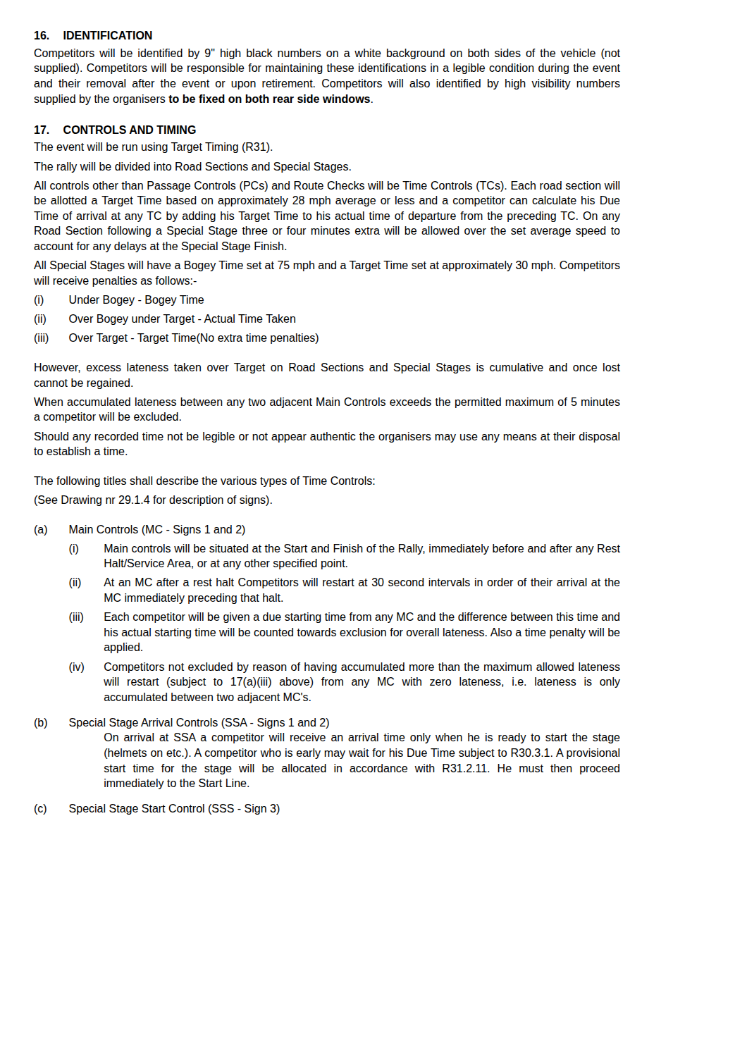16. IDENTIFICATION
Competitors will be identified by 9" high black numbers on a white background on both sides of the vehicle (not supplied). Competitors will be responsible for maintaining these identifications in a legible condition during the event and their removal after the event or upon retirement. Competitors will also identified by high visibility numbers supplied by the organisers to be fixed on both rear side windows.
17. CONTROLS AND TIMING
The event will be run using Target Timing (R31).
The rally will be divided into Road Sections and Special Stages.
All controls other than Passage Controls (PCs) and Route Checks will be Time Controls (TCs). Each road section will be allotted a Target Time based on approximately 28 mph average or less and a competitor can calculate his Due Time of arrival at any TC by adding his Target Time to his actual time of departure from the preceding TC. On any Road Section following a Special Stage three or four minutes extra will be allowed over the set average speed to account for any delays at the Special Stage Finish.
All Special Stages will have a Bogey Time set at 75 mph and a Target Time set at approximately 30 mph. Competitors will receive penalties as follows:-
(i) Under Bogey - Bogey Time
(ii) Over Bogey under Target - Actual Time Taken
(iii) Over Target - Target Time(No extra time penalties)
However, excess lateness taken over Target on Road Sections and Special Stages is cumulative and once lost cannot be regained.
When accumulated lateness between any two adjacent Main Controls exceeds the permitted maximum of 5 minutes a competitor will be excluded.
Should any recorded time not be legible or not appear authentic the organisers may use any means at their disposal to establish a time.
The following titles shall describe the various types of Time Controls:
(See Drawing nr 29.1.4 for description of signs).
(a) Main Controls (MC - Signs 1 and 2)
(i) Main controls will be situated at the Start and Finish of the Rally, immediately before and after any Rest Halt/Service Area, or at any other specified point.
(ii) At an MC after a rest halt Competitors will restart at 30 second intervals in order of their arrival at the MC immediately preceding that halt.
(iii) Each competitor will be given a due starting time from any MC and the difference between this time and his actual starting time will be counted towards exclusion for overall lateness. Also a time penalty will be applied.
(iv) Competitors not excluded by reason of having accumulated more than the maximum allowed lateness will restart (subject to 17(a)(iii) above) from any MC with zero lateness, i.e. lateness is only accumulated between two adjacent MC's.
(b) Special Stage Arrival Controls (SSA - Signs 1 and 2)
On arrival at SSA a competitor will receive an arrival time only when he is ready to start the stage (helmets on etc.). A competitor who is early may wait for his Due Time subject to R30.3.1. A provisional start time for the stage will be allocated in accordance with R31.2.11. He must then proceed immediately to the Start Line.
(c) Special Stage Start Control (SSS - Sign 3)